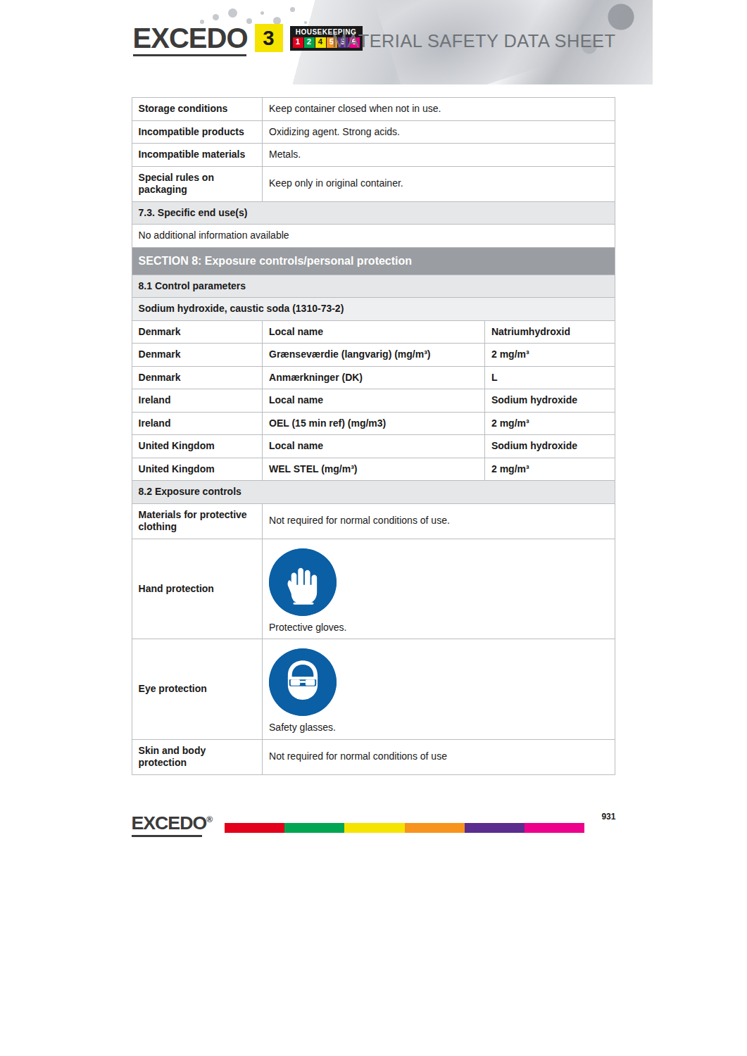EXCEDO
3
HOUSEKEEPING
1 2 4 5 5 6
MATERIAL SAFETY DATA SHEET
| Storage conditions | Keep container closed when not in use. |
| Incompatible products | Oxidizing agent. Strong acids. |
| Incompatible materials | Metals. |
| Special rules on packaging | Keep only in original container. |
| 7.3. Specific end use(s) |
| No additional information available |
| SECTION 8: Exposure controls/personal protection |
| 8.1 Control parameters |
| Sodium hydroxide, caustic soda (1310-73-2) |
| Denmark | Local name | Natriumhydroxid |
| Denmark | Grænseværdie (langvarig) (mg/m³) | 2 mg/m³ |
| Denmark | Anmærkninger (DK) | L |
| Ireland | Local name | Sodium hydroxide |
| Ireland | OEL (15 min ref) (mg/m3) | 2 mg/m³ |
| United Kingdom | Local name | Sodium hydroxide |
| United Kingdom | WEL STEL (mg/m³) | 2 mg/m³ |
| 8.2 Exposure controls |
| Materials for protective clothing | Not required for normal conditions of use. |
| Hand protection | Protective gloves. |
| Eye protection | Safety glasses. |
| Skin and body protection | Not required for normal conditions of use |
EXCEDO®
931